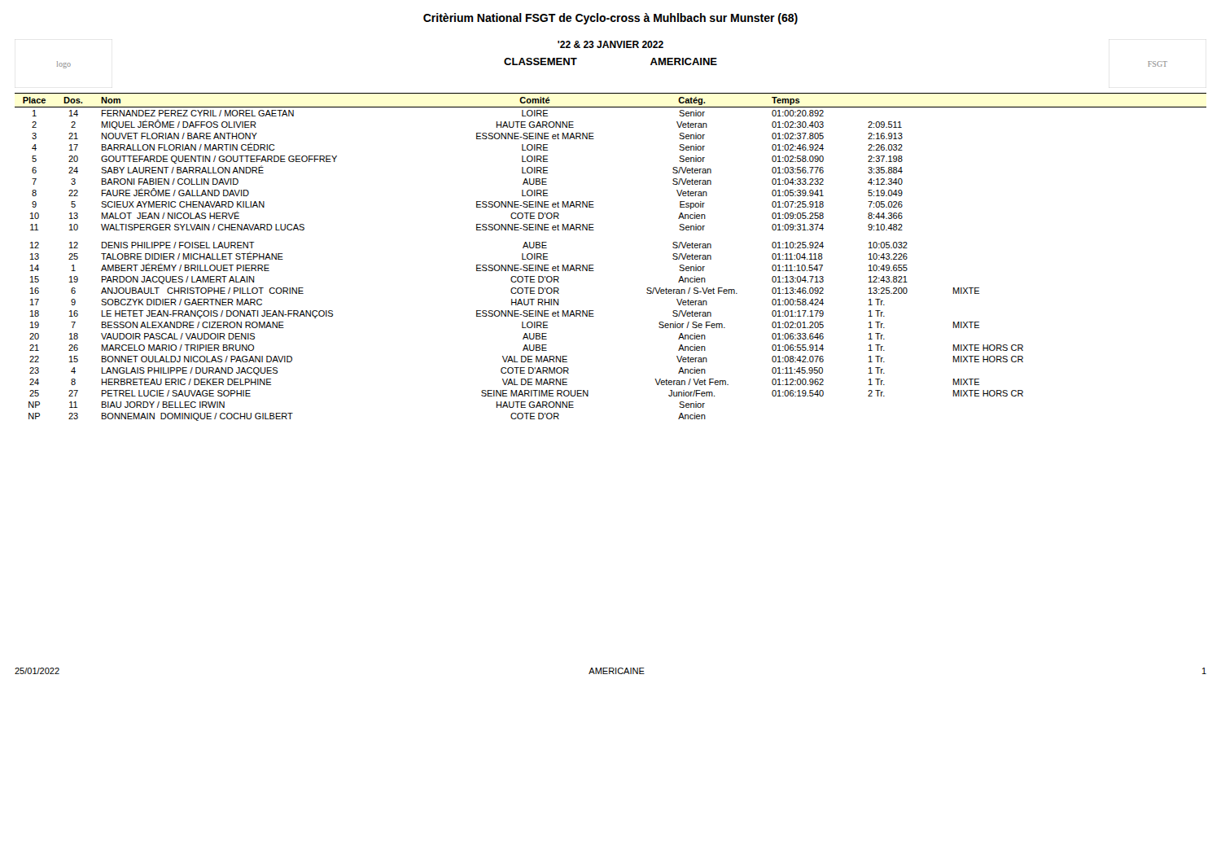Critèrium National FSGT de Cyclo-cross à Muhlbach sur Munster (68)
'22 & 23 JANVIER 2022
CLASSEMENT AMERICAINE
| Place | Dos. | Nom | Comité | Catég. | Temps | | |
| --- | --- | --- | --- | --- | --- | --- | --- |
| 1 | 14 | FERNANDEZ PEREZ CYRIL / MOREL GAETAN | LOIRE | Senior | 01:00:20.892 | | |
| 2 | 2 | MIQUEL JÉRÔME / DAFFOS OLIVIER | HAUTE GARONNE | Veteran | 01:02:30.403 | 2:09.511 | |
| 3 | 21 | NOUVET FLORIAN / BARE ANTHONY | ESSONNE-SEINE et MARNE | Senior | 01:02:37.805 | 2:16.913 | |
| 4 | 17 | BARRALLON FLORIAN / MARTIN CÉDRIC | LOIRE | Senior | 01:02:46.924 | 2:26.032 | |
| 5 | 20 | GOUTTEFARDE QUENTIN / GOUTTEFARDE GEOFFREY | LOIRE | Senior | 01:02:58.090 | 2:37.198 | |
| 6 | 24 | SABY LAURENT / BARRALLON ANDRÉ | LOIRE | S/Veteran | 01:03:56.776 | 3:35.884 | |
| 7 | 3 | BARONI FABIEN / COLLIN DAVID | AUBE | S/Veteran | 01:04:33.232 | 4:12.340 | |
| 8 | 22 | FAURE JÉRÔME / GALLAND DAVID | LOIRE | Veteran | 01:05:39.941 | 5:19.049 | |
| 9 | 5 | SCIEUX AYMERIC CHENAVARD KILIAN | ESSONNE-SEINE et MARNE | Espoir | 01:07:25.918 | 7:05.026 | |
| 10 | 13 | MALOT JEAN / NICOLAS HERVÉ | COTE D'OR | Ancien | 01:09:05.258 | 8:44.366 | |
| 11 | 10 | WALTISPERGER SYLVAIN / CHENAVARD LUCAS | ESSONNE-SEINE et MARNE | Senior | 01:09:31.374 | 9:10.482 | |
| 12 | 12 | DENIS PHILIPPE / FOISEL LAURENT | AUBE | S/Veteran | 01:10:25.924 | 10:05.032 | |
| 13 | 25 | TALOBRE DIDIER / MICHALLET STÉPHANE | LOIRE | S/Veteran | 01:11:04.118 | 10:43.226 | |
| 14 | 1 | AMBERT JÉRÉMY / BRILLOUET PIERRE | ESSONNE-SEINE et MARNE | Senior | 01:11:10.547 | 10:49.655 | |
| 15 | 19 | PARDON JACQUES / LAMERT ALAIN | COTE D'OR | Ancien | 01:13:04.713 | 12:43.821 | |
| 16 | 6 | ANJOUBAULT CHRISTOPHE / PILLOT CORINE | COTE D'OR | S/Veteran / S-Vet Fem. | 01:13:46.092 | 13:25.200 | MIXTE |
| 17 | 9 | SOBCZYK DIDIER / GAERTNER MARC | HAUT RHIN | Veteran | 01:00:58.424 | 1 Tr. | |
| 18 | 16 | LE HETET JEAN-FRANÇOIS / DONATI JEAN-FRANÇOIS | ESSONNE-SEINE et MARNE | S/Veteran | 01:01:17.179 | 1 Tr. | |
| 19 | 7 | BESSON ALEXANDRE / CIZERON ROMANE | LOIRE | Senior / Se Fem. | 01:02:01.205 | 1 Tr. | MIXTE |
| 20 | 18 | VAUDOIR PASCAL / VAUDOIR DENIS | AUBE | Ancien | 01:06:33.646 | 1 Tr. | |
| 21 | 26 | MARCELO MARIO / TRIPIER BRUNO | AUBE | Ancien | 01:06:55.914 | 1 Tr. | MIXTE HORS CR |
| 22 | 15 | BONNET OULALDJ NICOLAS / PAGANI DAVID | VAL DE MARNE | Veteran | 01:08:42.076 | 1 Tr. | MIXTE HORS CR |
| 23 | 4 | LANGLAIS PHILIPPE / DURAND JACQUES | COTE D'ARMOR | Ancien | 01:11:45.950 | 1 Tr. | |
| 24 | 8 | HERBRETEAU ERIC / DEKER DELPHINE | VAL DE MARNE | Veteran / Vet Fem. | 01:12:00.962 | 1 Tr. | MIXTE |
| 25 | 27 | PETREL LUCIE / SAUVAGE SOPHIE | SEINE MARITIME ROUEN | Junior/Fem. | 01:06:19.540 | 2 Tr. | MIXTE HORS CR |
| NP | 11 | BIAU JORDY / BELLEC IRWIN | HAUTE GARONNE | Senior | | | |
| NP | 23 | BONNEMAIN DOMINIQUE / COCHU GILBERT | COTE D'OR | Ancien | | | |
25/01/2022
AMERICAINE
1